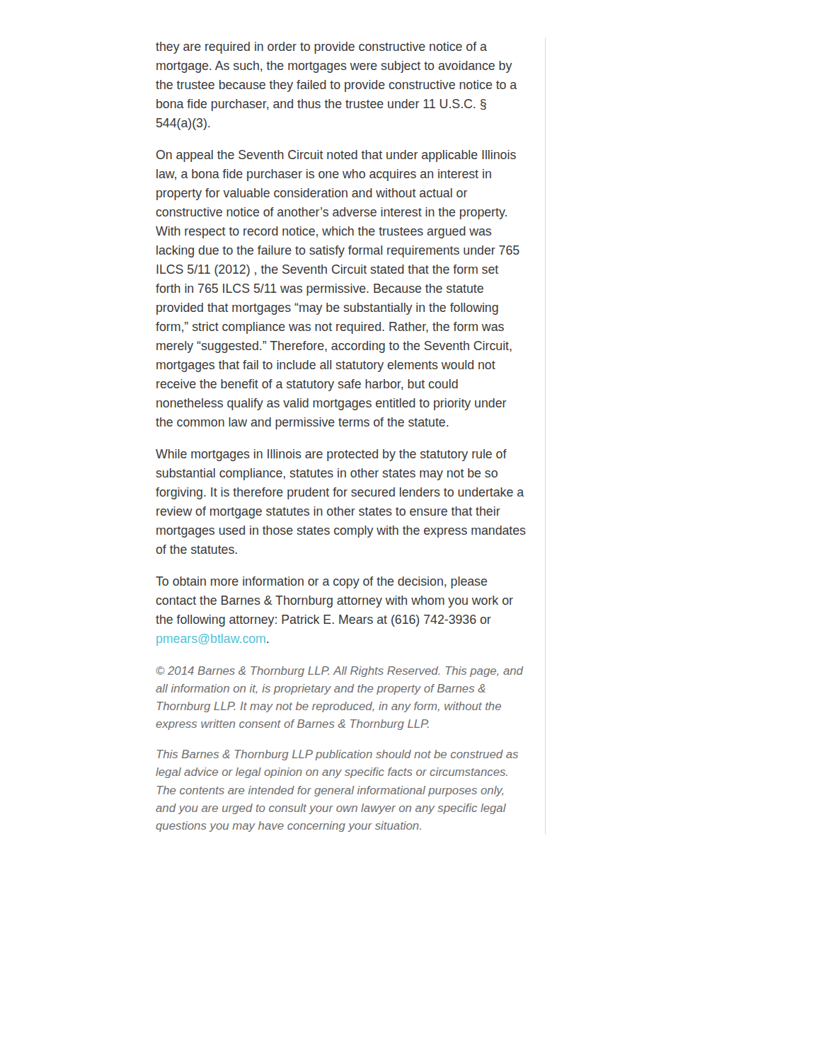they are required in order to provide constructive notice of a mortgage. As such, the mortgages were subject to avoidance by the trustee because they failed to provide constructive notice to a bona fide purchaser, and thus the trustee under 11 U.S.C. § 544(a)(3).
On appeal the Seventh Circuit noted that under applicable Illinois law, a bona fide purchaser is one who acquires an interest in property for valuable consideration and without actual or constructive notice of another’s adverse interest in the property. With respect to record notice, which the trustees argued was lacking due to the failure to satisfy formal requirements under 765 ILCS 5/11 (2012) , the Seventh Circuit stated that the form set forth in 765 ILCS 5/11 was permissive. Because the statute provided that mortgages “may be substantially in the following form,” strict compliance was not required. Rather, the form was merely “suggested.” Therefore, according to the Seventh Circuit, mortgages that fail to include all statutory elements would not receive the benefit of a statutory safe harbor, but could nonetheless qualify as valid mortgages entitled to priority under the common law and permissive terms of the statute.
While mortgages in Illinois are protected by the statutory rule of substantial compliance, statutes in other states may not be so forgiving. It is therefore prudent for secured lenders to undertake a review of mortgage statutes in other states to ensure that their mortgages used in those states comply with the express mandates of the statutes.
To obtain more information or a copy of the decision, please contact the Barnes & Thornburg attorney with whom you work or the following attorney: Patrick E. Mears at (616) 742-3936 or pmears@btlaw.com.
© 2014 Barnes & Thornburg LLP. All Rights Reserved. This page, and all information on it, is proprietary and the property of Barnes & Thornburg LLP. It may not be reproduced, in any form, without the express written consent of Barnes & Thornburg LLP.
This Barnes & Thornburg LLP publication should not be construed as legal advice or legal opinion on any specific facts or circumstances. The contents are intended for general informational purposes only, and you are urged to consult your own lawyer on any specific legal questions you may have concerning your situation.